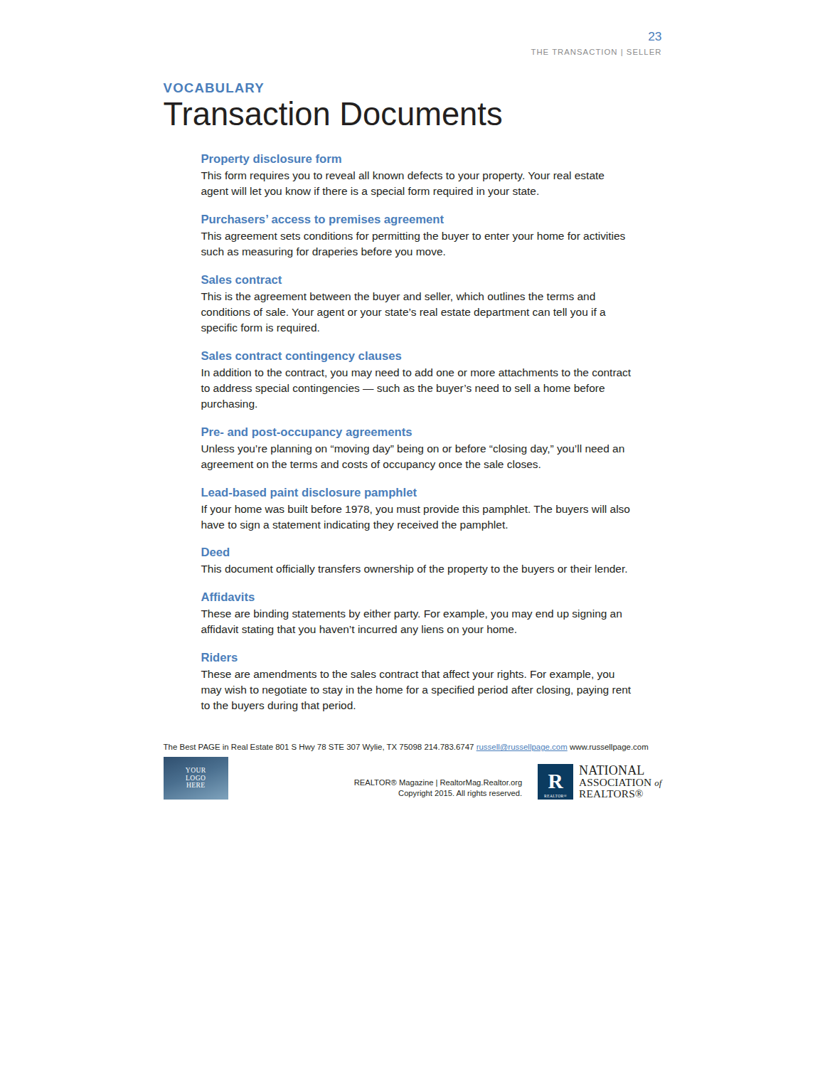23
The Transaction | Seller
Vocabulary
Transaction Documents
Property disclosure form
This form requires you to reveal all known defects to your property. Your real estate agent will let you know if there is a special form required in your state.
Purchasers’ access to premises agreement
This agreement sets conditions for permitting the buyer to enter your home for activities such as measuring for draperies before you move.
Sales contract
This is the agreement between the buyer and seller, which outlines the terms and conditions of sale. Your agent or your state’s real estate department can tell you if a specific form is required.
Sales contract contingency clauses
In addition to the contract, you may need to add one or more attachments to the contract to address special contingencies — such as the buyer’s need to sell a home before purchasing.
Pre- and post-occupancy agreements
Unless you’re planning on “moving day” being on or before “closing day,” you’ll need an agreement on the terms and costs of occupancy once the sale closes.
Lead-based paint disclosure pamphlet
If your home was built before 1978, you must provide this pamphlet. The buyers will also have to sign a statement indicating they received the pamphlet.
Deed
This document officially transfers ownership of the property to the buyers or their lender.
Affidavits
These are binding statements by either party. For example, you may end up signing an affidavit stating that you haven’t incurred any liens on your home.
Riders
These are amendments to the sales contract that affect your rights. For example, you may wish to negotiate to stay in the home for a specified period after closing, paying rent to the buyers during that period.
The Best PAGE in Real Estate 801 S Hwy 78 STE 307 Wylie, TX 75098 214.783.6747 russell@russellpage.com www.russellpage.com
Your
Logo
Here
REALTOR® Magazine | RealtorMag.Realtor.org
Copyright 2015. All rights reserved.
RREALTOR®
NATIONAL
ASSOCIATION of
REALTORS®